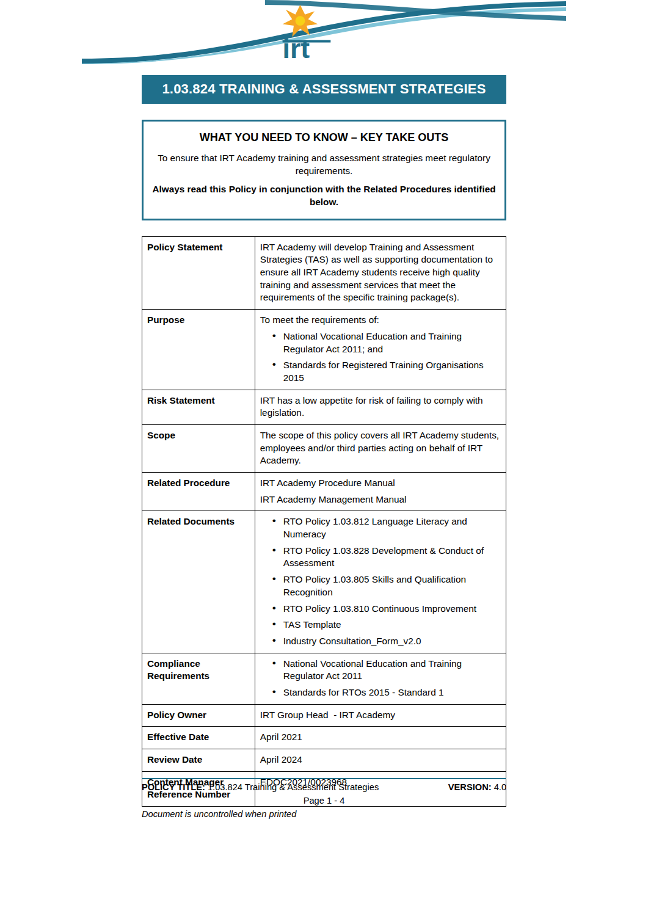irt
1.03.824 TRAINING & ASSESSMENT STRATEGIES
WHAT YOU NEED TO KNOW – KEY TAKE OUTS
To ensure that IRT Academy training and assessment strategies meet regulatory requirements.
Always read this Policy in conjunction with the Related Procedures identified below.
| Policy Statement | IRT Academy will develop Training and Assessment Strategies (TAS) as well as supporting documentation to ensure all IRT Academy students receive high quality training and assessment services that meet the requirements of the specific training package(s). |
| Purpose | To meet the requirements of: National Vocational Education and Training Regulator Act 2011; and Standards for Registered Training Organisations 2015 |
| Risk Statement | IRT has a low appetite for risk of failing to comply with legislation. |
| Scope | The scope of this policy covers all IRT Academy students, employees and/or third parties acting on behalf of IRT Academy. |
| Related Procedure | IRT Academy Procedure Manual IRT Academy Management Manual |
| Related Documents | RTO Policy 1.03.812 Language Literacy and Numeracy RTO Policy 1.03.828 Development & Conduct of Assessment RTO Policy 1.03.805 Skills and Qualification Recognition RTO Policy 1.03.810 Continuous Improvement TAS Template Industry Consultation_Form_v2.0 |
| Compliance Requirements | National Vocational Education and Training Regulator Act 2011 Standards for RTOs 2015 - Standard 1 |
| Policy Owner | IRT Group Head - IRT Academy |
| Effective Date | April 2021 |
| Review Date | April 2024 |
| Content Manager Reference Number | EDOC2021/0023968 |
POLICY TITLE: 1.03.824 Training & Assessment Strategies
VERSION: 4.0
Page 1 - 4
Document is uncontrolled when printed